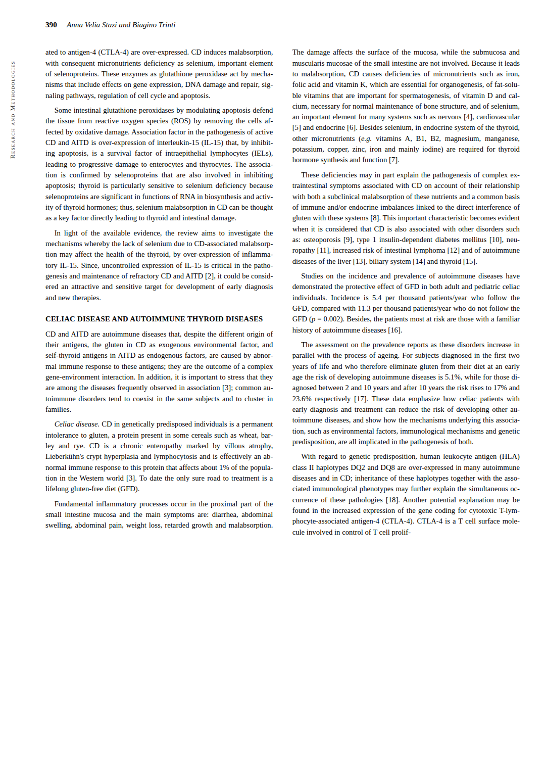Research and Methodologies
390 Anna Velia Stazi and Biagino Trinti
ated to antigen-4 (CTLA-4) are over-expressed. CD induces malabsorption, with consequent micronutrients deficiency as selenium, important element of selenoproteins. These enzymes as glutathione peroxidase act by mechanisms that include effects on gene expression, DNA damage and repair, signaling pathways, regulation of cell cycle and apoptosis.
Some intestinal glutathione peroxidases by modulating apoptosis defend the tissue from reactive oxygen species (ROS) by removing the cells affected by oxidative damage. Association factor in the pathogenesis of active CD and AITD is over-expression of interleukin-15 (IL-15) that, by inhibiting apoptosis, is a survival factor of intraepithelial lymphocytes (IELs), leading to progressive damage to enterocytes and thyrocytes. The association is confirmed by selenoproteins that are also involved in inhibiting apoptosis; thyroid is particularly sensitive to selenium deficiency because selenoproteins are significant in functions of RNA in biosynthesis and activity of thyroid hormones; thus, selenium malabsorption in CD can be thought as a key factor directly leading to thyroid and intestinal damage.
In light of the available evidence, the review aims to investigate the mechanisms whereby the lack of selenium due to CD-associated malabsorption may affect the health of the thyroid, by over-expression of inflammatory IL-15. Since, uncontrolled expression of IL-15 is critical in the pathogenesis and maintenance of refractory CD and AITD [2], it could be considered an attractive and sensitive target for development of early diagnosis and new therapies.
Celiac disease and autoimmune thyroid diseases
CD and AITD are autoimmune diseases that, despite the different origin of their antigens, the gluten in CD as exogenous environmental factor, and self-thyroid antigens in AITD as endogenous factors, are caused by abnormal immune response to these antigens; they are the outcome of a complex gene-environment interaction. In addition, it is important to stress that they are among the diseases frequently observed in association [3]; common autoimmune disorders tend to coexist in the same subjects and to cluster in families.
Celiac disease. CD in genetically predisposed individuals is a permanent intolerance to gluten, a protein present in some cereals such as wheat, barley and rye. CD is a chronic enteropathy marked by villous atrophy, Lieberkühn's crypt hyperplasia and lymphocytosis and is effectively an abnormal immune response to this protein that affects about 1% of the population in the Western world [3]. To date the only sure road to treatment is a lifelong gluten-free diet (GFD).
Fundamental inflammatory processes occur in the proximal part of the small intestine mucosa and the main symptoms are: diarrhea, abdominal swelling, abdominal pain, weight loss, retarded growth and malabsorption. The damage affects the surface of the mucosa, while the submucosa and muscularis mucosae of the small intestine are not involved. Because it leads to malabsorption, CD causes deficiencies of micronutrients such as iron, folic acid and vitamin K, which are essential for organogenesis, of fat-soluble vitamins that are important for spermatogenesis, of vitamin D and calcium, necessary for normal maintenance of bone structure, and of selenium, an important element for many systems such as nervous [4], cardiovascular [5] and endocrine [6]. Besides selenium, in endocrine system of the thyroid, other micronutrients (e.g. vitamins A, B1, B2, magnesium, manganese, potassium, copper, zinc, iron and mainly iodine) are required for thyroid hormone synthesis and function [7].
These deficiencies may in part explain the pathogenesis of complex extraintestinal symptoms associated with CD on account of their relationship with both a subclinical malabsorption of these nutrients and a common basis of immune and/or endocrine imbalances linked to the direct interference of gluten with these systems [8]. This important characteristic becomes evident when it is considered that CD is also associated with other disorders such as: osteoporosis [9], type 1 insulin-dependent diabetes mellitus [10], neuropathy [11], increased risk of intestinal lymphoma [12] and of autoimmune diseases of the liver [13], biliary system [14] and thyroid [15].
Studies on the incidence and prevalence of autoimmune diseases have demonstrated the protective effect of GFD in both adult and pediatric celiac individuals. Incidence is 5.4 per thousand patients/year who follow the GFD, compared with 11.3 per thousand patients/year who do not follow the GFD (p = 0.002). Besides, the patients most at risk are those with a familiar history of autoimmune diseases [16].
The assessment on the prevalence reports as these disorders increase in parallel with the process of ageing. For subjects diagnosed in the first two years of life and who therefore eliminate gluten from their diet at an early age the risk of developing autoimmune diseases is 5.1%, while for those diagnosed between 2 and 10 years and after 10 years the risk rises to 17% and 23.6% respectively [17]. These data emphasize how celiac patients with early diagnosis and treatment can reduce the risk of developing other autoimmune diseases, and show how the mechanisms underlying this association, such as environmental factors, immunological mechanisms and genetic predisposition, are all implicated in the pathogenesis of both.
With regard to genetic predisposition, human leukocyte antigen (HLA) class II haplotypes DQ2 and DQ8 are over-expressed in many autoimmune diseases and in CD; inheritance of these haplotypes together with the associated immunological phenotypes may further explain the simultaneous occurrence of these pathologies [18]. Another potential explanation may be found in the increased expression of the gene coding for cytotoxic T-lymphocyte-associated antigen-4 (CTLA-4). CTLA-4 is a T cell surface molecule involved in control of T cell prolif-